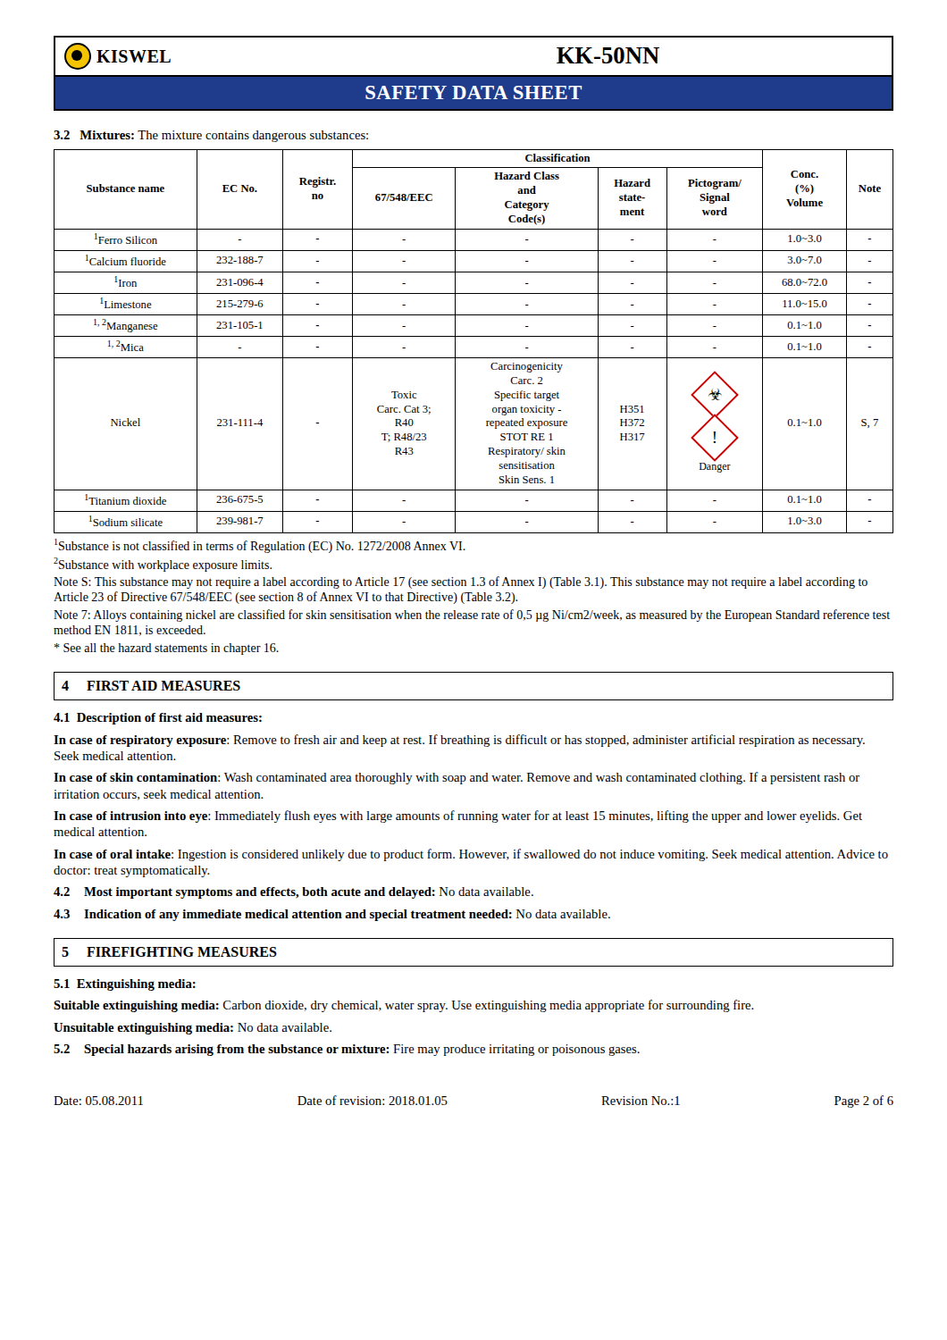KISWEL
KK-50NN
SAFETY DATA SHEET
3.2 Mixtures: The mixture contains dangerous substances:
| Substance name | EC No. | Registr. no | Classification | Conc. (%) Volume | Note |
| --- | --- | --- | --- | --- | --- |
| 67/548/EEC | Hazard Class and Category Code(s) | Hazard state- ment | Pictogram/ Signal word |
| 1 Ferro Silicon | - | - | - | - | - | - | 1.0~3.0 | - |
| 1 Calcium fluoride | 232-188-7 | - | - | - | - | - | 3.0~7.0 | - |
| 1 Iron | 231-096-4 | - | - | - | - | - | 68.0~72.0 | - |
| 1 Limestone | 215-279-6 | - | - | - | - | - | 11.0~15.0 | - |
| 1, 2 Manganese | 231-105-1 | - | - | - | - | - | 0.1~1.0 | - |
| 1, 2 Mica | - | - | - | - | - | - | 0.1~1.0 | - |
| Nickel | 231-111-4 | - | Toxic Carc. Cat 3; R40 T; R48/23 R43 | Carcinogenicity Carc. 2 Specific target organ toxicity - repeated exposure STOT RE 1 Respiratory/ skin sensitisation Skin Sens. 1 | H351 H372 H317 | ☣ ! Danger | 0.1~1.0 | S, 7 |
| 1 Titanium dioxide | 236-675-5 | - | - | - | - | - | 0.1~1.0 | - |
| 1 Sodium silicate | 239-981-7 | - | - | - | - | - | 1.0~3.0 | - |
1 Substance is not classified in terms of Regulation (EC) No. 1272/2008 Annex VI.
2 Substance with workplace exposure limits.
Note S: This substance may not require a label according to Article 17 (see section 1.3 of Annex I) (Table 3.1). This substance may not require a label according to Article 23 of Directive 67/548/EEC (see section 8 of Annex VI to that Directive) (Table 3.2).
Note 7: Alloys containing nickel are classified for skin sensitisation when the release rate of 0,5 µg Ni/cm2/week, as measured by the European Standard reference test method EN 1811, is exceeded.
* See all the hazard statements in chapter 16.
4 FIRST AID MEASURES
4.1 Description of first aid measures:
In case of respiratory exposure: Remove to fresh air and keep at rest. If breathing is difficult or has stopped, administer artificial respiration as necessary. Seek medical attention.
In case of skin contamination: Wash contaminated area thoroughly with soap and water. Remove and wash contaminated clothing. If a persistent rash or irritation occurs, seek medical attention.
In case of intrusion into eye: Immediately flush eyes with large amounts of running water for at least 15 minutes, lifting the upper and lower eyelids. Get medical attention.
In case of oral intake: Ingestion is considered unlikely due to product form. However, if swallowed do not induce vomiting. Seek medical attention. Advice to doctor: treat symptomatically.
4.2 Most important symptoms and effects, both acute and delayed: No data available.
4.3 Indication of any immediate medical attention and special treatment needed: No data available.
5 FIREFIGHTING MEASURES
5.1 Extinguishing media:
Suitable extinguishing media: Carbon dioxide, dry chemical, water spray. Use extinguishing media appropriate for surrounding fire.
Unsuitable extinguishing media: No data available.
5.2 Special hazards arising from the substance or mixture: Fire may produce irritating or poisonous gases.
Date: 05.08.2011
Date of revision: 2018.01.05
Revision No.:1
Page 2 of 6